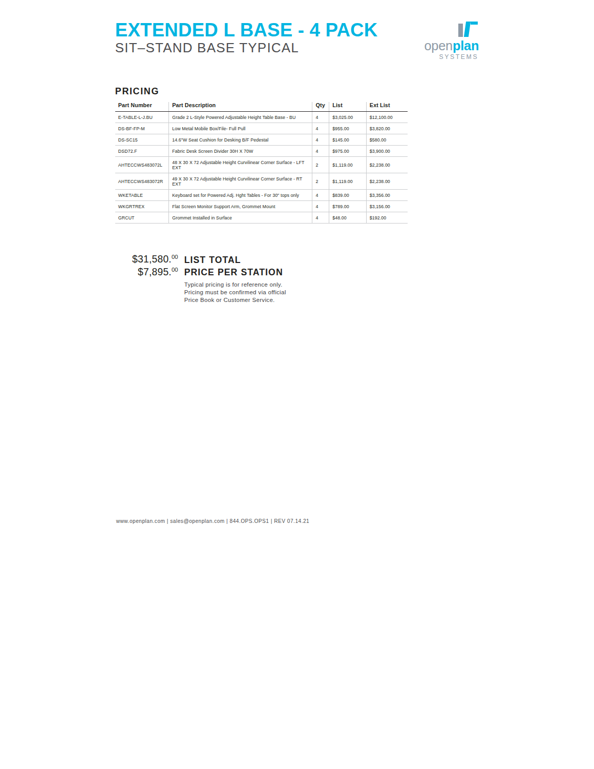Extended L Base - 4 Pack
Sit–Stand Base Typical
open plan
SYSTEMS
Pricing
| Part Number | Part Description | Qty | List | Ext List |
| --- | --- | --- | --- | --- |
| E-TABLE-L-J.BU | Grade 2 L-Style Powered Adjustable Height Table Base - BU | 4 | $3,025.00 | $12,100.00 |
| DS-BF-FP-M | Low Metal Mobile Box/File- Full Pull | 4 | $955.00 | $3,820.00 |
| DS-SC15 | 14.6"W Seat Cushion for Desking B/F Pedestal | 4 | $145.00 | $580.00 |
| DSD72.F | Fabric Desk Screen Divider 30H X 70W | 4 | $975.00 | $3,900.00 |
| AHTECCWS483072L | 48 X 30 X 72 Adjustable Height Curvilinear Corner Surface - LFT EXT | 2 | $1,119.00 | $2,238.00 |
| AHTECCWS483072R | 49 X 30 X 72 Adjustable Height Curvilinear Corner Surface - RT EXT | 2 | $1,119.00 | $2,238.00 |
| WKETABLE | Keyboard set for Powered Adj. Hght Tables - For 30" tops only | 4 | $839.00 | $3,356.00 |
| WKGRTREX | Flat Screen Monitor Support Arm, Grommet Mount | 4 | $789.00 | $3,156.00 |
| GRCUT | Grommet Installed in Surface | 4 | $48.00 | $192.00 |
$31,580.00
List Total
$7,895.00
Price Per Station
Typical pricing is for reference only.
Pricing must be confirmed via official
Price Book or Customer Service.
www.openplan.com | sales@openplan.com | 844.OPS.OPS1 | REV 07.14.21